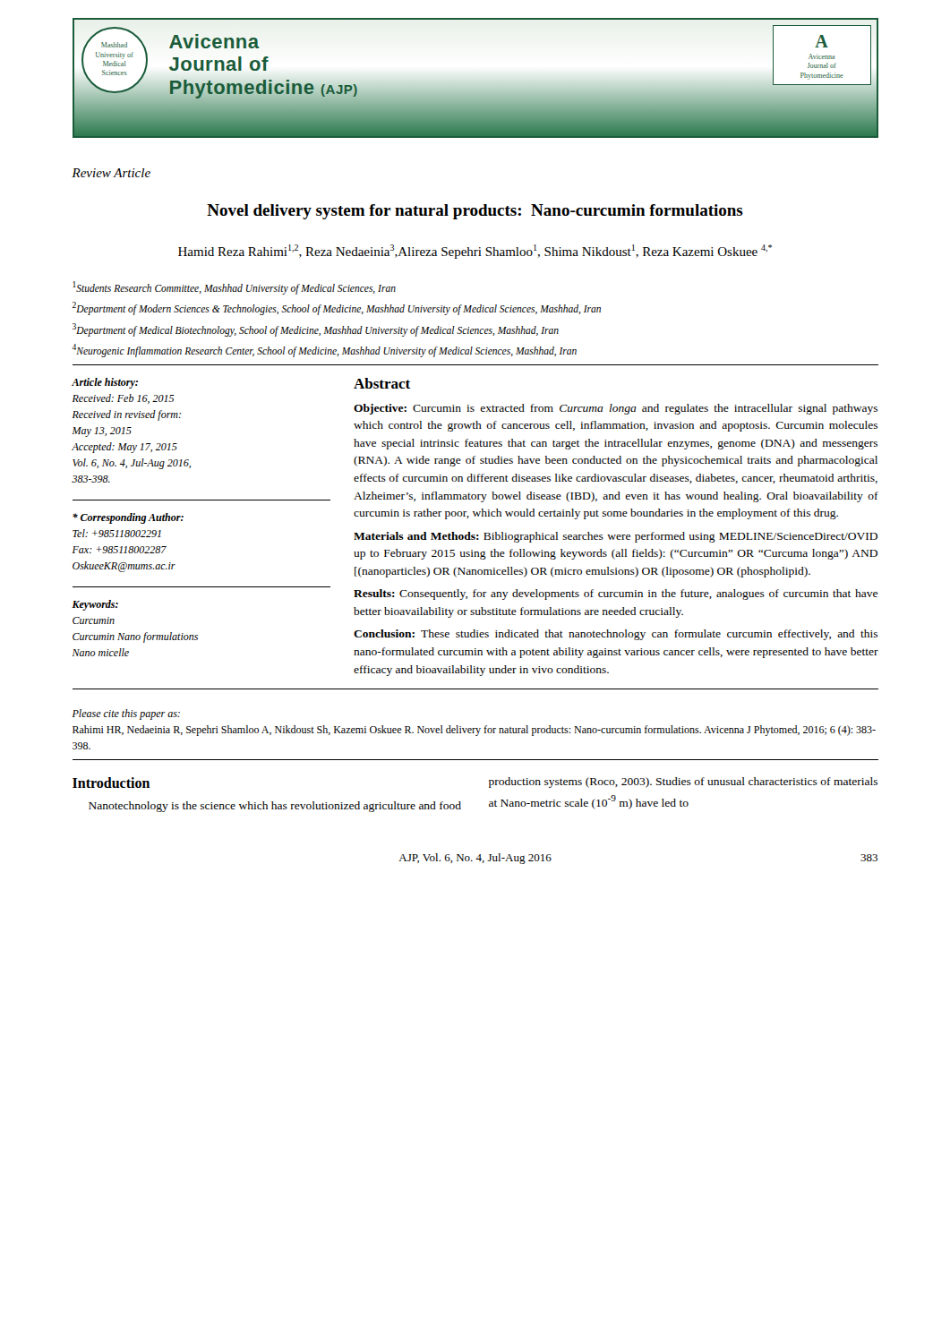Mashhad
University of
Medical
Sciences
Avicenna
Journal of
Phytomedicine (AJP)
A Avicenna
Journal of
Phytomedicine
Review Article
Novel delivery system for natural products: Nano-curcumin formulations
Hamid Reza Rahimi1,2, Reza Nedaeinia3,Alireza Sepehri Shamloo1, Shima Nikdoust1, Reza Kazemi Oskuee 4,*
1Students Research Committee, Mashhad University of Medical Sciences, Iran
2Department of Modern Sciences & Technologies, School of Medicine, Mashhad University of Medical Sciences, Mashhad, Iran
3Department of Medical Biotechnology, School of Medicine, Mashhad University of Medical Sciences, Mashhad, Iran
4Neurogenic Inflammation Research Center, School of Medicine, Mashhad University of Medical Sciences, Mashhad, Iran
Article history:
Received: Feb 16, 2015
Received in revised form:
May 13, 2015
Accepted: May 17, 2015
Vol. 6, No. 4, Jul-Aug 2016,
383-398.
* Corresponding Author:
Tel: +985118002291
Fax: +985118002287
OskueeKR@mums.ac.ir
Keywords:
Curcumin
Curcumin Nano formulations
Nano micelle
Abstract
Objective: Curcumin is extracted from Curcuma longa and regulates the intracellular signal pathways which control the growth of cancerous cell, inflammation, invasion and apoptosis. Curcumin molecules have special intrinsic features that can target the intracellular enzymes, genome (DNA) and messengers (RNA). A wide range of studies have been conducted on the physicochemical traits and pharmacological effects of curcumin on different diseases like cardiovascular diseases, diabetes, cancer, rheumatoid arthritis, Alzheimer’s, inflammatory bowel disease (IBD), and even it has wound healing. Oral bioavailability of curcumin is rather poor, which would certainly put some boundaries in the employment of this drug.
Materials and Methods: Bibliographical searches were performed using MEDLINE/ScienceDirect/OVID up to February 2015 using the following keywords (all fields): (“Curcumin” OR “Curcuma longa”) AND [(nanoparticles) OR (Nanomicelles) OR (micro emulsions) OR (liposome) OR (phospholipid).
Results: Consequently, for any developments of curcumin in the future, analogues of curcumin that have better bioavailability or substitute formulations are needed crucially.
Conclusion: These studies indicated that nanotechnology can formulate curcumin effectively, and this nano-formulated curcumin with a potent ability against various cancer cells, were represented to have better efficacy and bioavailability under in vivo conditions.
Please cite this paper as:
Rahimi HR, Nedaeinia R, Sepehri Shamloo A, Nikdoust Sh, Kazemi Oskuee R. Novel delivery for natural products: Nano-curcumin formulations. Avicenna J Phytomed, 2016; 6 (4): 383-398.
Introduction
Nanotechnology is the science which has revolutionized agriculture and food
production systems (Roco, 2003). Studies of unusual characteristics of materials at Nano-metric scale (10-9 m) have led to
AJP, Vol. 6, No. 4, Jul-Aug 2016 383